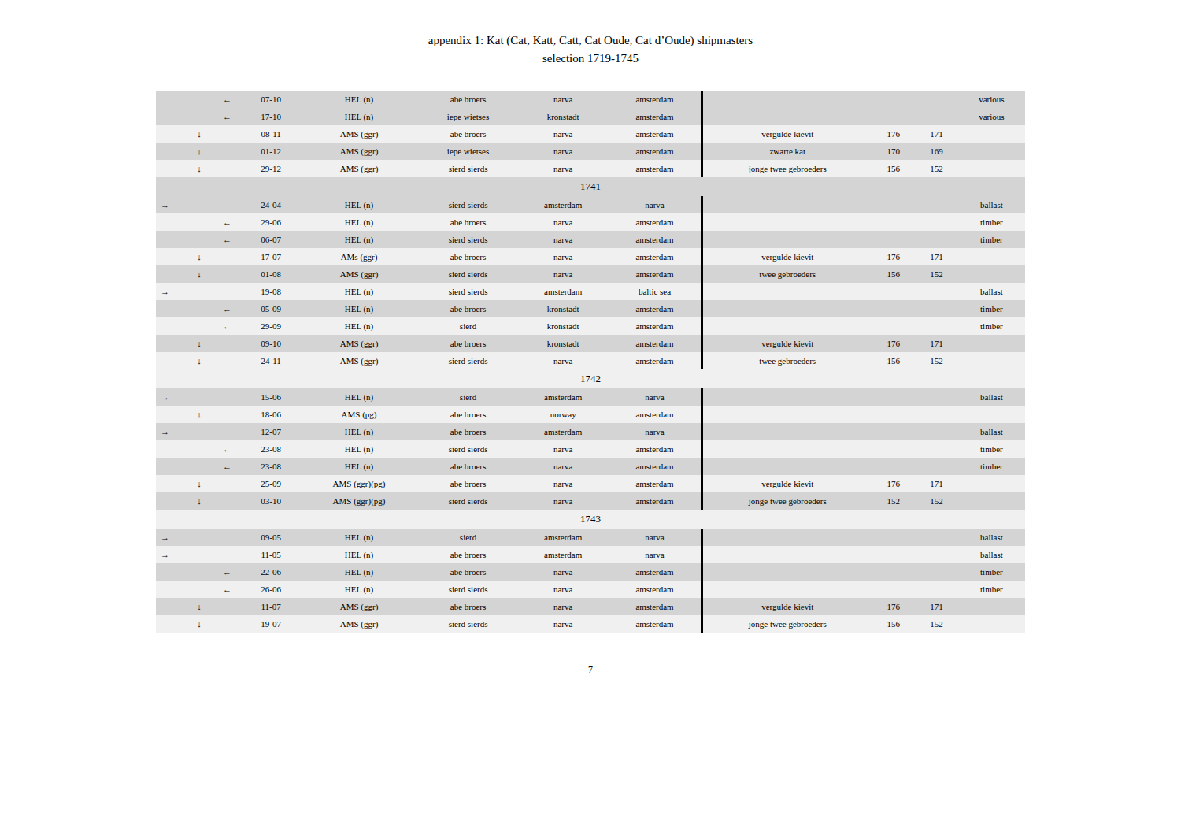appendix 1: Kat (Cat, Katt, Catt, Cat Oude, Cat d’Oude) shipmasters
selection 1719-1745
| ← | 07-10 | HEL (n) | abe broers | narva | amsterdam | | | | various |
| ← | 17-10 | HEL (n) | iepe wietses | kronstadt | amsterdam | | | | various |
| ↓ | 08-11 | AMS (ggr) | abe broers | narva | amsterdam | vergulde kievit | 176 | 171 | |
| ↓ | 01-12 | AMS (ggr) | iepe wietses | narva | amsterdam | zwarte kat | 170 | 169 | |
| ↓ | 29-12 | AMS (ggr) | sierd sierds | narva | amsterdam | jonge twee gebroeders | 156 | 152 | |
| 1741 |
| → | 24-04 | HEL (n) | sierd sierds | amsterdam | narva | | | | ballast |
| ← | 29-06 | HEL (n) | abe broers | narva | amsterdam | | | | timber |
| ← | 06-07 | HEL (n) | sierd sierds | narva | amsterdam | | | | timber |
| ↓ | 17-07 | AMs (ggr) | abe broers | narva | amsterdam | vergulde kievit | 176 | 171 | |
| ↓ | 01-08 | AMS (ggr) | sierd sierds | narva | amsterdam | twee gebroeders | 156 | 152 | |
| → | 19-08 | HEL (n) | sierd sierds | amsterdam | baltic sea | | | | ballast |
| ← | 05-09 | HEL (n) | abe broers | kronstadt | amsterdam | | | | timber |
| ← | 29-09 | HEL (n) | sierd | kronstadt | amsterdam | | | | timber |
| ↓ | 09-10 | AMS (ggr) | abe broers | kronstadt | amsterdam | vergulde kievit | 176 | 171 | |
| ↓ | 24-11 | AMS (ggr) | sierd sierds | narva | amsterdam | twee gebroeders | 156 | 152 | |
| 1742 |
| → | 15-06 | HEL (n) | sierd | amsterdam | narva | | | | ballast |
| ↓ | 18-06 | AMS (pg) | abe broers | norway | amsterdam | | | | |
| → | 12-07 | HEL (n) | abe broers | amsterdam | narva | | | | ballast |
| ← | 23-08 | HEL (n) | sierd sierds | narva | amsterdam | | | | timber |
| ← | 23-08 | HEL (n) | abe broers | narva | amsterdam | | | | timber |
| ↓ | 25-09 | AMS (ggr)(pg) | abe broers | narva | amsterdam | vergulde kievit | 176 | 171 | |
| ↓ | 03-10 | AMS (ggr)(pg) | sierd sierds | narva | amsterdam | jonge twee gebroeders | 152 | 152 | |
| 1743 |
| → | 09-05 | HEL (n) | sierd | amsterdam | narva | | | | ballast |
| → | 11-05 | HEL (n) | abe broers | amsterdam | narva | | | | ballast |
| ← | 22-06 | HEL (n) | abe broers | narva | amsterdam | | | | timber |
| ← | 26-06 | HEL (n) | sierd sierds | narva | amsterdam | | | | timber |
| ↓ | 11-07 | AMS (ggr) | abe broers | narva | amsterdam | vergulde kievit | 176 | 171 | |
| ↓ | 19-07 | AMS (ggr) | sierd sierds | narva | amsterdam | jonge twee gebroeders | 156 | 152 | |
7